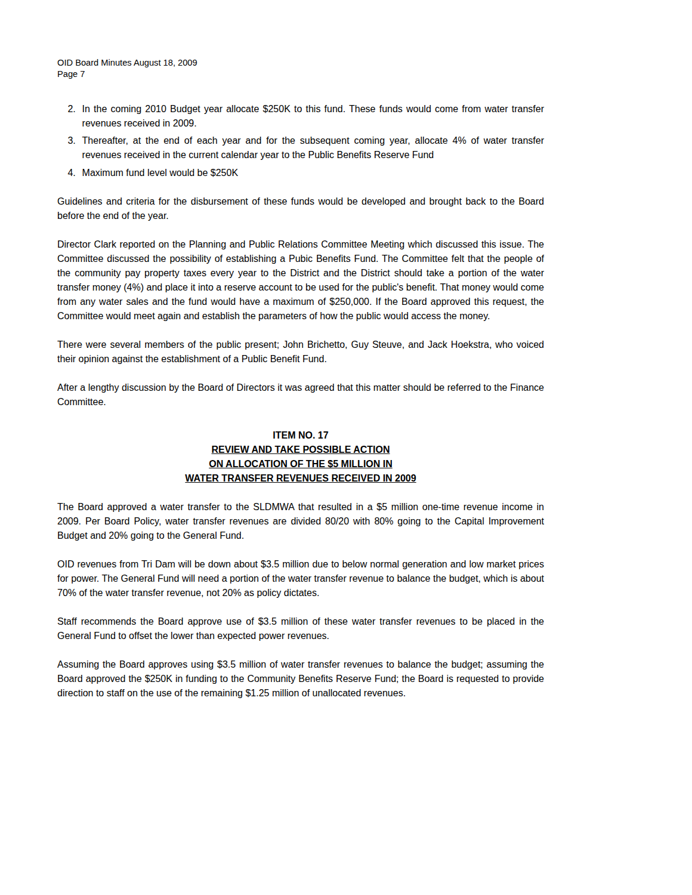OID Board Minutes August 18, 2009
Page 7
In the coming 2010 Budget year allocate $250K to this fund. These funds would come from water transfer revenues received in 2009.
Thereafter, at the end of each year and for the subsequent coming year, allocate 4% of water transfer revenues received in the current calendar year to the Public Benefits Reserve Fund
Maximum fund level would be $250K
Guidelines and criteria for the disbursement of these funds would be developed and brought back to the Board before the end of the year.
Director Clark reported on the Planning and Public Relations Committee Meeting which discussed this issue. The Committee discussed the possibility of establishing a Pubic Benefits Fund. The Committee felt that the people of the community pay property taxes every year to the District and the District should take a portion of the water transfer money (4%) and place it into a reserve account to be used for the public's benefit. That money would come from any water sales and the fund would have a maximum of $250,000. If the Board approved this request, the Committee would meet again and establish the parameters of how the public would access the money.
There were several members of the public present; John Brichetto, Guy Steuve, and Jack Hoekstra, who voiced their opinion against the establishment of a Public Benefit Fund.
After a lengthy discussion by the Board of Directors it was agreed that this matter should be referred to the Finance Committee.
ITEM NO. 17
REVIEW AND TAKE POSSIBLE ACTION
ON ALLOCATION OF THE $5 MILLION IN
WATER TRANSFER REVENUES RECEIVED IN 2009
The Board approved a water transfer to the SLDMWA that resulted in a $5 million one-time revenue income in 2009. Per Board Policy, water transfer revenues are divided 80/20 with 80% going to the Capital Improvement Budget and 20% going to the General Fund.
OID revenues from Tri Dam will be down about $3.5 million due to below normal generation and low market prices for power. The General Fund will need a portion of the water transfer revenue to balance the budget, which is about 70% of the water transfer revenue, not 20% as policy dictates.
Staff recommends the Board approve use of $3.5 million of these water transfer revenues to be placed in the General Fund to offset the lower than expected power revenues.
Assuming the Board approves using $3.5 million of water transfer revenues to balance the budget; assuming the Board approved the $250K in funding to the Community Benefits Reserve Fund; the Board is requested to provide direction to staff on the use of the remaining $1.25 million of unallocated revenues.